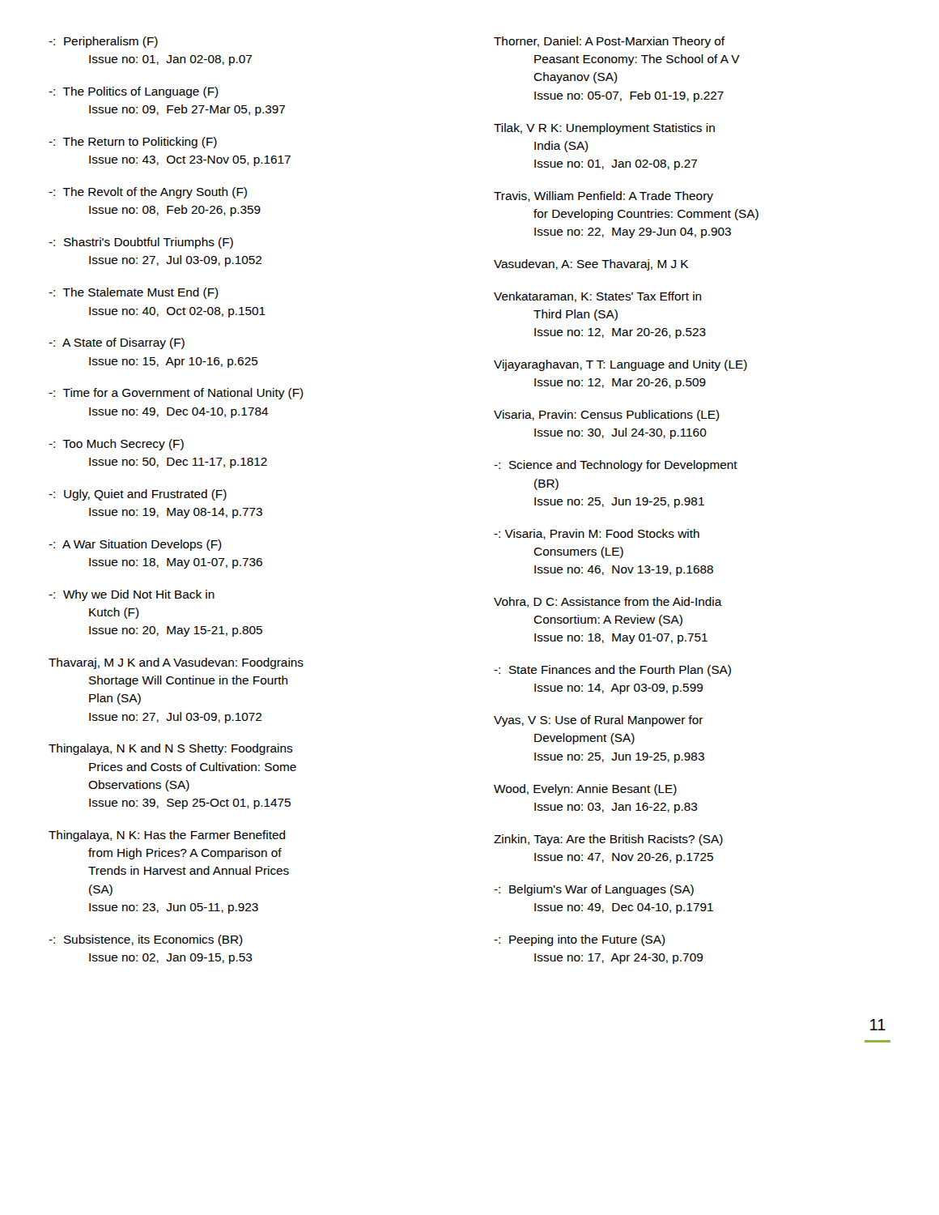-: Peripheralism (F) Issue no: 01, Jan 02-08, p.07
-: The Politics of Language (F) Issue no: 09, Feb 27-Mar 05, p.397
-: The Return to Politicking (F) Issue no: 43, Oct 23-Nov 05, p.1617
-: The Revolt of the Angry South (F) Issue no: 08, Feb 20-26, p.359
-: Shastri's Doubtful Triumphs (F) Issue no: 27, Jul 03-09, p.1052
-: The Stalemate Must End (F) Issue no: 40, Oct 02-08, p.1501
-: A State of Disarray (F) Issue no: 15, Apr 10-16, p.625
-: Time for a Government of National Unity (F) Issue no: 49, Dec 04-10, p.1784
-: Too Much Secrecy (F) Issue no: 50, Dec 11-17, p.1812
-: Ugly, Quiet and Frustrated (F) Issue no: 19, May 08-14, p.773
-: A War Situation Develops (F) Issue no: 18, May 01-07, p.736
-: Why we Did Not Hit Back in Kutch (F) Issue no: 20, May 15-21, p.805
Thavaraj, M J K and A Vasudevan: Foodgrains Shortage Will Continue in the Fourth Plan (SA) Issue no: 27, Jul 03-09, p.1072
Thingalaya, N K and N S Shetty: Foodgrains Prices and Costs of Cultivation: Some Observations (SA) Issue no: 39, Sep 25-Oct 01, p.1475
Thingalaya, N K: Has the Farmer Benefited from High Prices? A Comparison of Trends in Harvest and Annual Prices (SA) Issue no: 23, Jun 05-11, p.923
-: Subsistence, its Economics (BR) Issue no: 02, Jan 09-15, p.53
Thorner, Daniel: A Post-Marxian Theory of Peasant Economy: The School of A V Chayanov (SA) Issue no: 05-07, Feb 01-19, p.227
Tilak, V R K: Unemployment Statistics in India (SA) Issue no: 01, Jan 02-08, p.27
Travis, William Penfield: A Trade Theory for Developing Countries: Comment (SA) Issue no: 22, May 29-Jun 04, p.903
Vasudevan, A: See Thavaraj, M J K
Venkataraman, K: States' Tax Effort in Third Plan (SA) Issue no: 12, Mar 20-26, p.523
Vijayaraghavan, T T: Language and Unity (LE) Issue no: 12, Mar 20-26, p.509
Visaria, Pravin: Census Publications (LE) Issue no: 30, Jul 24-30, p.1160
-: Science and Technology for Development (BR) Issue no: 25, Jun 19-25, p.981
-: Visaria, Pravin M: Food Stocks with Consumers (LE) Issue no: 46, Nov 13-19, p.1688
Vohra, D C: Assistance from the Aid-India Consortium: A Review (SA) Issue no: 18, May 01-07, p.751
-: State Finances and the Fourth Plan (SA) Issue no: 14, Apr 03-09, p.599
Vyas, V S: Use of Rural Manpower for Development (SA) Issue no: 25, Jun 19-25, p.983
Wood, Evelyn: Annie Besant (LE) Issue no: 03, Jan 16-22, p.83
Zinkin, Taya: Are the British Racists? (SA) Issue no: 47, Nov 20-26, p.1725
-: Belgium's War of Languages (SA) Issue no: 49, Dec 04-10, p.1791
-: Peeping into the Future (SA) Issue no: 17, Apr 24-30, p.709
11